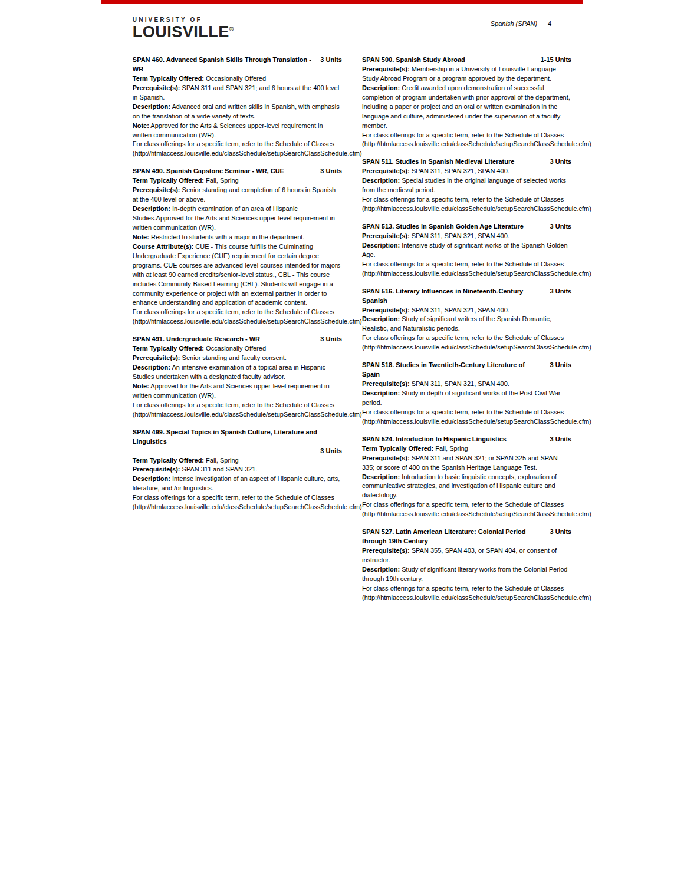UNIVERSITY OF
LOUISVILLE®
Spanish (SPAN) 4
SPAN 460. Advanced Spanish Skills Through Translation - WR 3 Units
Term Typically Offered: Occasionally Offered
Prerequisite(s): SPAN 311 and SPAN 321; and 6 hours at the 400 level in Spanish.
Description: Advanced oral and written skills in Spanish, with emphasis on the translation of a wide variety of texts.
Note: Approved for the Arts & Sciences upper-level requirement in written communication (WR).
For class offerings for a specific term, refer to the Schedule of Classes (http://htmlaccess.louisville.edu/classSchedule/setupSearchClassSchedule.cfm)
SPAN 490. Spanish Capstone Seminar - WR, CUE 3 Units
Term Typically Offered: Fall, Spring
Prerequisite(s): Senior standing and completion of 6 hours in Spanish at the 400 level or above.
Description: In-depth examination of an area of Hispanic Studies.Approved for the Arts and Sciences upper-level requirement in written communication (WR).
Note: Restricted to students with a major in the department.
Course Attribute(s): CUE - This course fulfills the Culminating Undergraduate Experience (CUE) requirement for certain degree programs. CUE courses are advanced-level courses intended for majors with at least 90 earned credits/senior-level status., CBL - This course includes Community-Based Learning (CBL). Students will engage in a community experience or project with an external partner in order to enhance understanding and application of academic content.
For class offerings for a specific term, refer to the Schedule of Classes (http://htmlaccess.louisville.edu/classSchedule/setupSearchClassSchedule.cfm)
SPAN 491. Undergraduate Research - WR 3 Units
Term Typically Offered: Occasionally Offered
Prerequisite(s): Senior standing and faculty consent.
Description: An intensive examination of a topical area in Hispanic Studies undertaken with a designated faculty advisor.
Note: Approved for the Arts and Sciences upper-level requirement in written communication (WR).
For class offerings for a specific term, refer to the Schedule of Classes (http://htmlaccess.louisville.edu/classSchedule/setupSearchClassSchedule.cfm)
SPAN 499. Special Topics in Spanish Culture, Literature and Linguistics
3 Units
Term Typically Offered: Fall, Spring
Prerequisite(s): SPAN 311 and SPAN 321.
Description: Intense investigation of an aspect of Hispanic culture, arts, literature, and /or linguistics.
For class offerings for a specific term, refer to the Schedule of Classes (http://htmlaccess.louisville.edu/classSchedule/setupSearchClassSchedule.cfm)
SPAN 500. Spanish Study Abroad 1-15 Units
Prerequisite(s): Membership in a University of Louisville Language Study Abroad Program or a program approved by the department.
Description: Credit awarded upon demonstration of successful completion of program undertaken with prior approval of the department, including a paper or project and an oral or written examination in the language and culture, administered under the supervision of a faculty member.
For class offerings for a specific term, refer to the Schedule of Classes (http://htmlaccess.louisville.edu/classSchedule/setupSearchClassSchedule.cfm)
SPAN 511. Studies in Spanish Medieval Literature 3 Units
Prerequisite(s): SPAN 311, SPAN 321, SPAN 400.
Description: Special studies in the original language of selected works from the medieval period.
For class offerings for a specific term, refer to the Schedule of Classes (http://htmlaccess.louisville.edu/classSchedule/setupSearchClassSchedule.cfm)
SPAN 513. Studies in Spanish Golden Age Literature 3 Units
Prerequisite(s): SPAN 311, SPAN 321, SPAN 400.
Description: Intensive study of significant works of the Spanish Golden Age.
For class offerings for a specific term, refer to the Schedule of Classes (http://htmlaccess.louisville.edu/classSchedule/setupSearchClassSchedule.cfm)
SPAN 516. Literary Influences in Nineteenth-Century Spanish 3 Units
Prerequisite(s): SPAN 311, SPAN 321, SPAN 400.
Description: Study of significant writers of the Spanish Romantic, Realistic, and Naturalistic periods.
For class offerings for a specific term, refer to the Schedule of Classes (http://htmlaccess.louisville.edu/classSchedule/setupSearchClassSchedule.cfm)
SPAN 518. Studies in Twentieth-Century Literature of Spain 3 Units
Prerequisite(s): SPAN 311, SPAN 321, SPAN 400.
Description: Study in depth of significant works of the Post-Civil War period.
For class offerings for a specific term, refer to the Schedule of Classes (http://htmlaccess.louisville.edu/classSchedule/setupSearchClassSchedule.cfm)
SPAN 524. Introduction to Hispanic Linguistics 3 Units
Term Typically Offered: Fall, Spring
Prerequisite(s): SPAN 311 and SPAN 321; or SPAN 325 and SPAN 335; or score of 400 on the Spanish Heritage Language Test.
Description: Introduction to basic linguistic concepts, exploration of communicative strategies, and investigation of Hispanic culture and dialectology.
For class offerings for a specific term, refer to the Schedule of Classes (http://htmlaccess.louisville.edu/classSchedule/setupSearchClassSchedule.cfm)
SPAN 527. Latin American Literature: Colonial Period through 19th Century 3 Units
Prerequisite(s): SPAN 355, SPAN 403, or SPAN 404, or consent of instructor.
Description: Study of significant literary works from the Colonial Period through 19th century.
For class offerings for a specific term, refer to the Schedule of Classes (http://htmlaccess.louisville.edu/classSchedule/setupSearchClassSchedule.cfm)